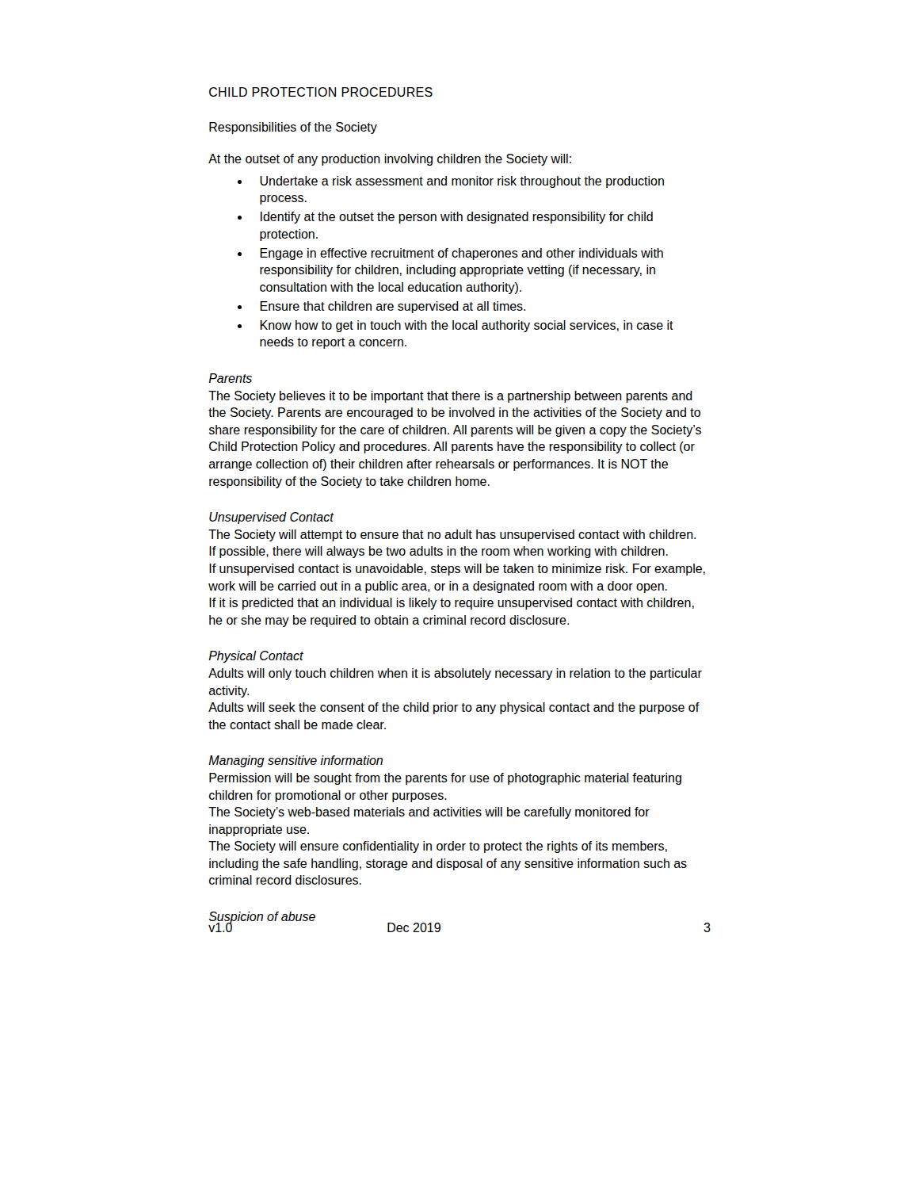CHILD PROTECTION PROCEDURES
Responsibilities of the Society
At the outset of any production involving children the Society will:
Undertake a risk assessment and monitor risk throughout the production process.
Identify at the outset the person with designated responsibility for child protection.
Engage in effective recruitment of chaperones and other individuals with responsibility for children, including appropriate vetting (if necessary, in consultation with the local education authority).
Ensure that children are supervised at all times.
Know how to get in touch with the local authority social services, in case it needs to report a concern.
Parents
The Society believes it to be important that there is a partnership between parents and the Society. Parents are encouraged to be involved in the activities of the Society and to share responsibility for the care of children. All parents will be given a copy the Society’s Child Protection Policy and procedures. All parents have the responsibility to collect (or arrange collection of) their children after rehearsals or performances. It is NOT the responsibility of the Society to take children home.
Unsupervised Contact
The Society will attempt to ensure that no adult has unsupervised contact with children.
If possible, there will always be two adults in the room when working with children.
If unsupervised contact is unavoidable, steps will be taken to minimize risk. For example, work will be carried out in a public area, or in a designated room with a door open.
If it is predicted that an individual is likely to require unsupervised contact with children, he or she may be required to obtain a criminal record disclosure.
Physical Contact
Adults will only touch children when it is absolutely necessary in relation to the particular activity.
Adults will seek the consent of the child prior to any physical contact and the purpose of the contact shall be made clear.
Managing sensitive information
Permission will be sought from the parents for use of photographic material featuring children for promotional or other purposes.
The Society’s web-based materials and activities will be carefully monitored for inappropriate use.
The Society will ensure confidentiality in order to protect the rights of its members, including the safe handling, storage and disposal of any sensitive information such as criminal record disclosures.
Suspicion of abuse
v1.0
Dec 2019
3